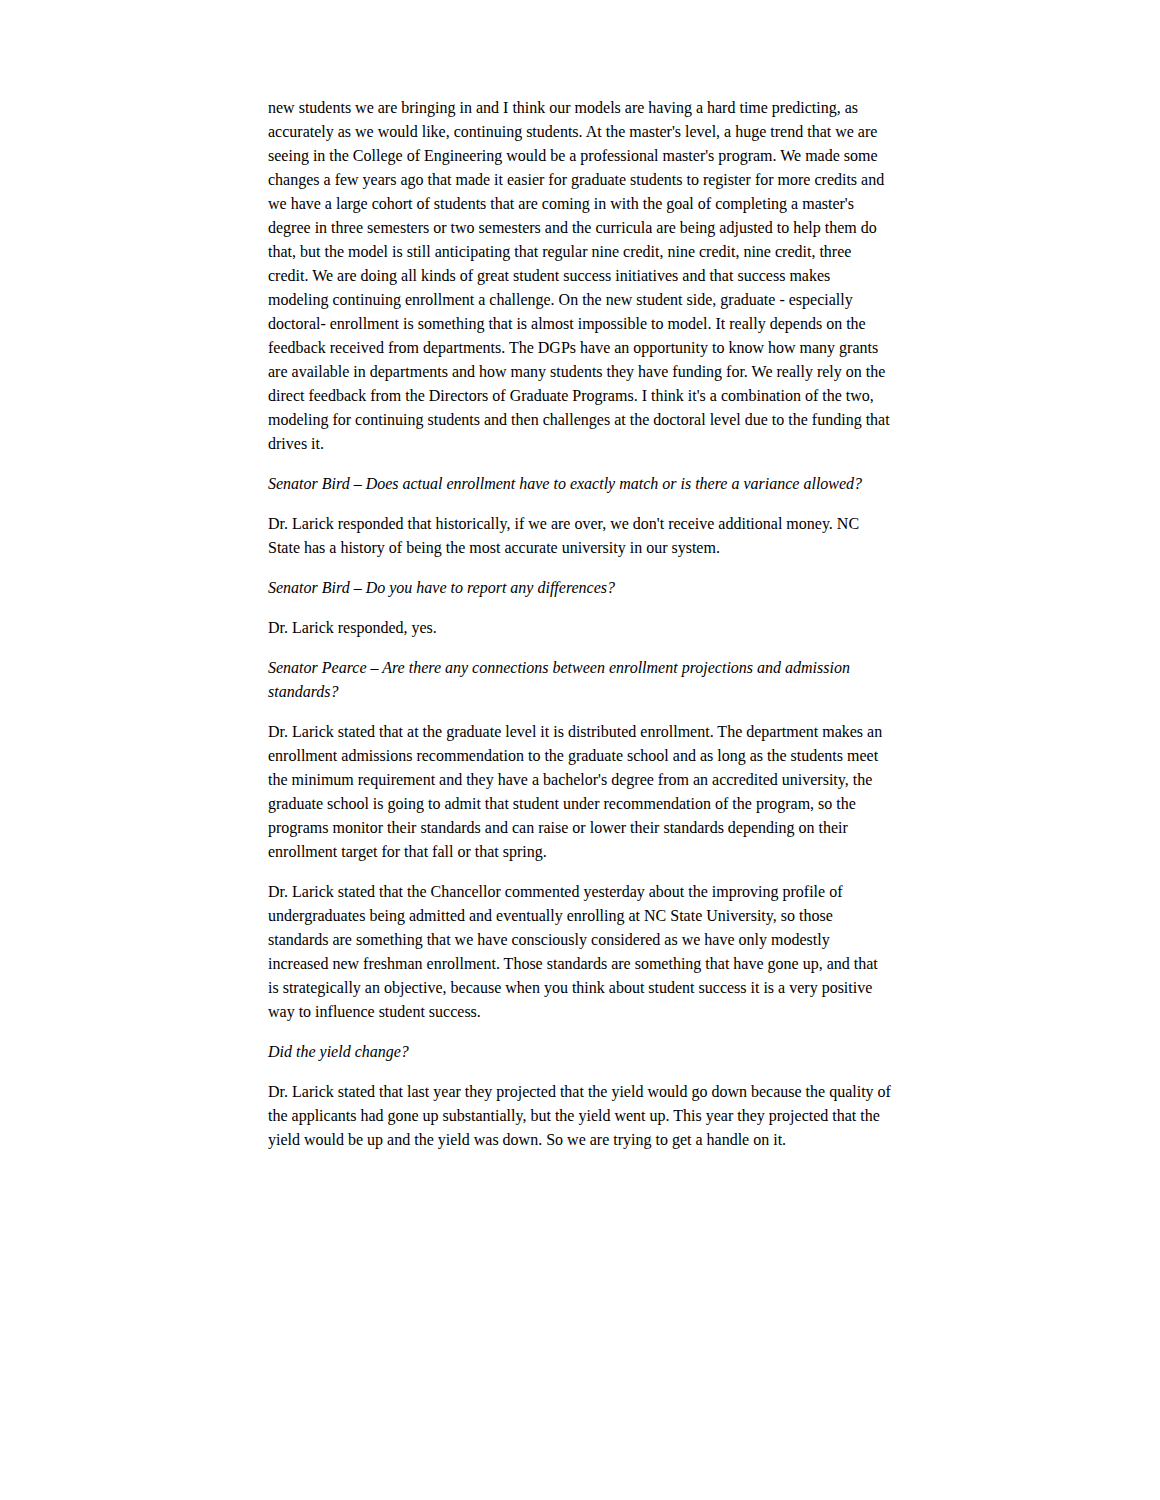new students we are bringing in and I think our models are having a hard time predicting, as accurately as we would like, continuing students. At the master's level, a huge trend that we are seeing in the College of Engineering would be a professional master's program. We made some changes a few years ago that made it easier for graduate students to register for more credits and we have a large cohort of students that are coming in with the goal of completing a master's degree in three semesters or two semesters and the curricula are being adjusted to help them do that, but the model is still anticipating that regular nine credit, nine credit, nine credit, three credit. We are doing all kinds of great student success initiatives and that success makes modeling continuing enrollment a challenge. On the new student side, graduate - especially doctoral- enrollment is something that is almost impossible to model. It really depends on the feedback received from departments. The DGPs have an opportunity to know how many grants are available in departments and how many students they have funding for. We really rely on the direct feedback from the Directors of Graduate Programs. I think it's a combination of the two, modeling for continuing students and then challenges at the doctoral level due to the funding that drives it.
Senator Bird – Does actual enrollment have to exactly match or is there a variance allowed?
Dr. Larick responded that historically, if we are over, we don't receive additional money. NC State has a history of being the most accurate university in our system.
Senator Bird – Do you have to report any differences?
Dr. Larick responded, yes.
Senator Pearce – Are there any connections between enrollment projections and admission standards?
Dr. Larick stated that at the graduate level it is distributed enrollment. The department makes an enrollment admissions recommendation to the graduate school and as long as the students meet the minimum requirement and they have a bachelor's degree from an accredited university, the graduate school is going to admit that student under recommendation of the program, so the programs monitor their standards and can raise or lower their standards depending on their enrollment target for that fall or that spring.
Dr. Larick stated that the Chancellor commented yesterday about the improving profile of undergraduates being admitted and eventually enrolling at NC State University, so those standards are something that we have consciously considered as we have only modestly increased new freshman enrollment. Those standards are something that have gone up, and that is strategically an objective, because when you think about student success it is a very positive way to influence student success.
Did the yield change?
Dr. Larick stated that last year they projected that the yield would go down because the quality of the applicants had gone up substantially, but the yield went up. This year they projected that the yield would be up and the yield was down. So we are trying to get a handle on it.